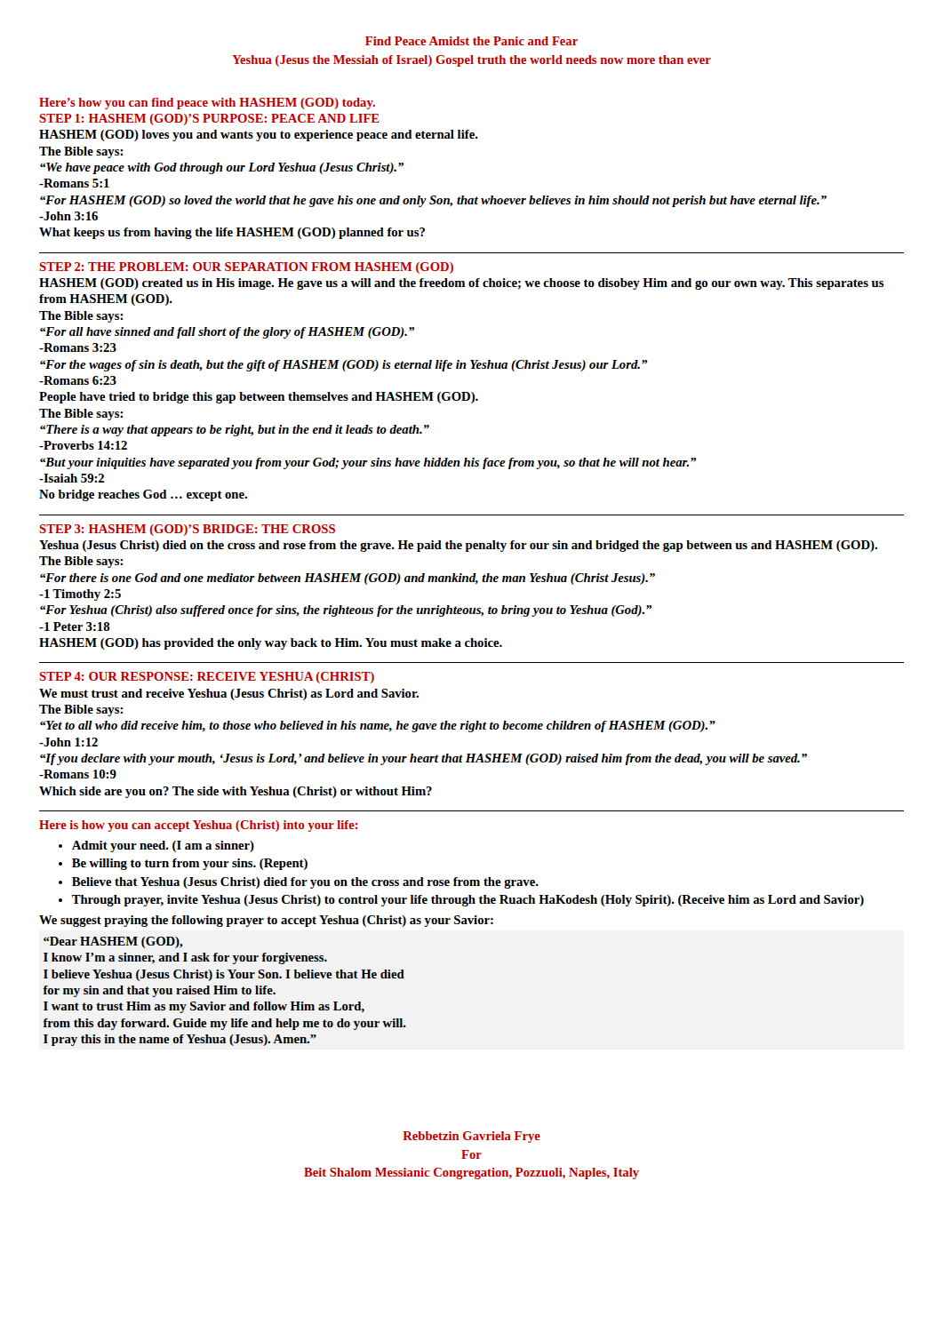Find Peace Amidst the Panic and Fear
Yeshua (Jesus the Messiah of Israel) Gospel truth the world needs now more than ever
Here’s how you can find peace with HASHEM (GOD) today.
STEP 1: HASHEM (GOD)’S PURPOSE: PEACE AND LIFE
HASHEM (GOD) loves you and wants you to experience peace and eternal life.
The Bible says:
“We have peace with God through our Lord Yeshua (Jesus Christ).”
-Romans 5:1
“For HASHEM (GOD) so loved the world that he gave his one and only Son, that whoever believes in him should not perish but have eternal life.”
-John 3:16
What keeps us from having the life HASHEM (GOD) planned for us?
STEP 2: THE PROBLEM: OUR SEPARATION FROM HASHEM (GOD)
HASHEM (GOD) created us in His image. He gave us a will and the freedom of choice; we choose to disobey Him and go our own way. This separates us from HASHEM (GOD).
The Bible says:
“For all have sinned and fall short of the glory of HASHEM (GOD).”
-Romans 3:23
“For the wages of sin is death, but the gift of HASHEM (GOD) is eternal life in Yeshua (Christ Jesus) our Lord.”
-Romans 6:23
People have tried to bridge this gap between themselves and HASHEM (GOD).
The Bible says:
“There is a way that appears to be right, but in the end it leads to death.”
-Proverbs 14:12
“But your iniquities have separated you from your God; your sins have hidden his face from you, so that he will not hear.”
-Isaiah 59:2
No bridge reaches God … except one.
STEP 3: HASHEM (GOD)’S BRIDGE: THE CROSS
Yeshua (Jesus Christ) died on the cross and rose from the grave. He paid the penalty for our sin and bridged the gap between us and HASHEM (GOD).
The Bible says:
“For there is one God and one mediator between HASHEM (GOD) and mankind, the man Yeshua (Christ Jesus).”
-1 Timothy 2:5
“For Yeshua (Christ) also suffered once for sins, the righteous for the unrighteous, to bring you to Yeshua (God).”
-1 Peter 3:18
HASHEM (GOD) has provided the only way back to Him. You must make a choice.
STEP 4: OUR RESPONSE: RECEIVE YESHUA (CHRIST)
We must trust and receive Yeshua (Jesus Christ) as Lord and Savior.
The Bible says:
“Yet to all who did receive him, to those who believed in his name, he gave the right to become children of HASHEM (GOD).”
-John 1:12
“If you declare with your mouth, ‘Jesus is Lord,’ and believe in your heart that HASHEM (GOD) raised him from the dead, you will be saved.”
-Romans 10:9
Which side are you on? The side with Yeshua (Christ) or without Him?
Here is how you can accept Yeshua (Christ) into your life:
Admit your need. (I am a sinner)
Be willing to turn from your sins. (Repent)
Believe that Yeshua (Jesus Christ) died for you on the cross and rose from the grave.
Through prayer, invite Yeshua (Jesus Christ) to control your life through the Ruach HaKodesh (Holy Spirit). (Receive him as Lord and Savior)
We suggest praying the following prayer to accept Yeshua (Christ) as your Savior:
“Dear HASHEM (GOD),
I know I’m a sinner, and I ask for your forgiveness.
I believe Yeshua (Jesus Christ) is Your Son. I believe that He died
for my sin and that you raised Him to life.
I want to trust Him as my Savior and follow Him as Lord,
from this day forward. Guide my life and help me to do your will.
I pray this in the name of Yeshua (Jesus). Amen.”
Rebbetzin Gavriela Frye
For
Beit Shalom Messianic Congregation, Pozzuoli, Naples, Italy